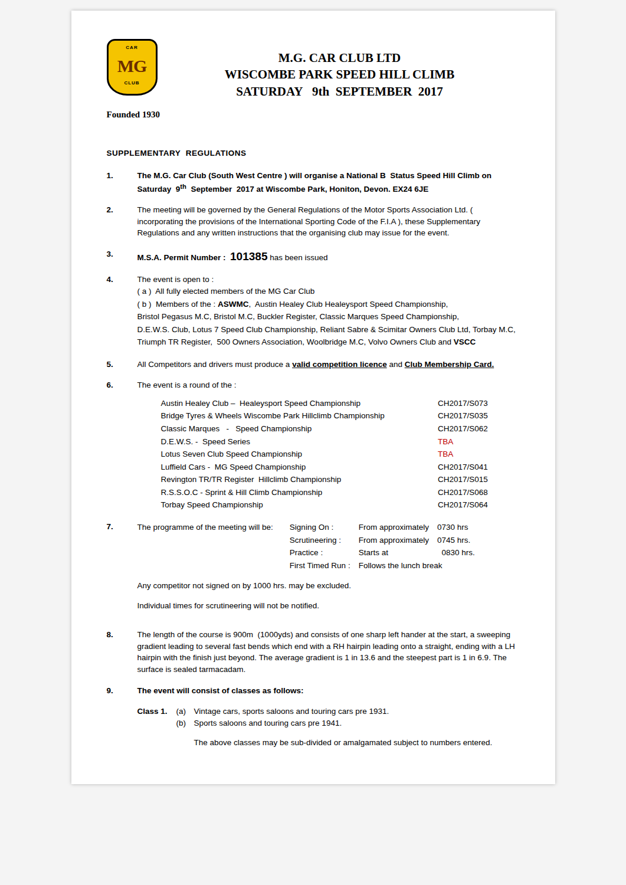CAR
MG
CLUB
Founded 1930
M.G. CAR CLUB LTD
WISCOMBE PARK SPEED HILL CLIMB
SATURDAY 9th SEPTEMBER 2017
SUPPLEMENTARY REGULATIONS
1.
The M.G. Car Club (South West Centre ) will organise a National B Status Speed Hill Climb on Saturday 9th September 2017 at Wiscombe Park, Honiton, Devon. EX24 6JE
2.
The meeting will be governed by the General Regulations of the Motor Sports Association Ltd. ( incorporating the provisions of the International Sporting Code of the F.I.A ), these Supplementary Regulations and any written instructions that the organising club may issue for the event.
3.
M.S.A. Permit Number : 101385 has been issued
4.
The event is open to :
( a ) All fully elected members of the MG Car Club
( b ) Members of the : ASWMC, Austin Healey Club Healeysport Speed Championship,
Bristol Pegasus M.C, Bristol M.C, Buckler Register, Classic Marques Speed Championship,
D.E.W.S. Club, Lotus 7 Speed Club Championship, Reliant Sabre & Scimitar Owners Club Ltd, Torbay M.C,
Triumph TR Register, 500 Owners Association, Woolbridge M.C, Volvo Owners Club and VSCC
5.
All Competitors and drivers must produce a valid competition licence and Club Membership Card.
6.
The event is a round of the :
| Austin Healey Club – Healeysport Speed Championship | CH2017/S073 |
| Bridge Tyres & Wheels Wiscombe Park Hillclimb Championship | CH2017/S035 |
| Classic Marques - Speed Championship | CH2017/S062 |
| D.E.W.S. - Speed Series | TBA |
| Lotus Seven Club Speed Championship | TBA |
| Luffield Cars - MG Speed Championship | CH2017/S041 |
| Revington TR/TR Register Hillclimb Championship | CH2017/S015 |
| R.S.S.O.C - Sprint & Hill Climb Championship | CH2017/S068 |
| Torbay Speed Championship | CH2017/S064 |
7.
| The programme of the meeting will be: | Signing On : | From approximately | 0730 hrs |
| | Scrutineering : | From approximately | 0745 hrs. |
| | Practice : | Starts at | 0830 hrs. |
| | First Timed Run : | Follows the lunch break |
Any competitor not signed on by 1000 hrs. may be excluded.
Individual times for scrutineering will not be notified.
8.
The length of the course is 900m (1000yds) and consists of one sharp left hander at the start, a sweeping gradient leading to several fast bends which end with a RH hairpin leading onto a straight, ending with a LH hairpin with the finish just beyond. The average gradient is 1 in 13.6 and the steepest part is 1 in 6.9. The surface is sealed tarmacadam.
9.
The event will consist of classes as follows:
Class 1.
(a)
Vintage cars, sports saloons and touring cars pre 1931.
(b)
Sports saloons and touring cars pre 1941.
The above classes may be sub-divided or amalgamated subject to numbers entered.